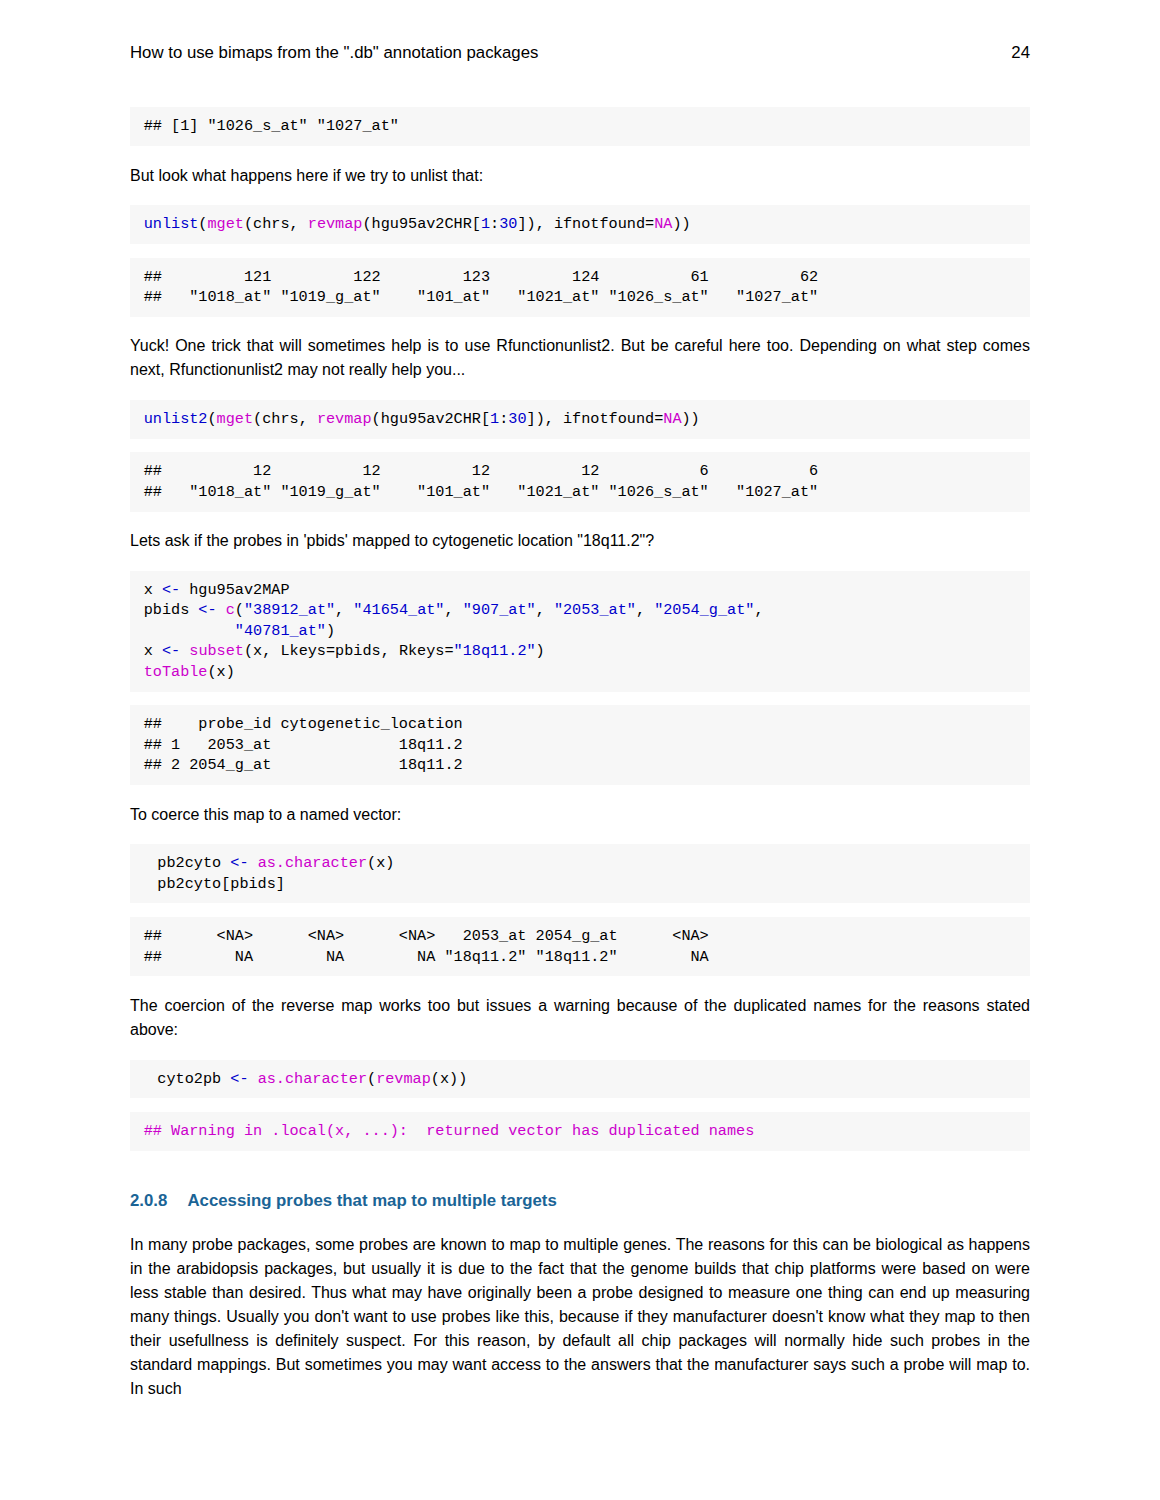How to use bimaps from the ".db" annotation packages 24
## [1] "1026_s_at" "1027_at"
But look what happens here if we try to unlist that:
unlist(mget(chrs, revmap(hgu95av2CHR[1:30]), ifnotfound=NA))
##         121         122         123         124          61          62 
##   "1018_at" "1019_g_at"    "101_at"   "1021_at" "1026_s_at"   "1027_at"
Yuck! One trick that will sometimes help is to use Rfunctionunlist2. But be careful here too. Depending on what step comes next, Rfunctionunlist2 may not really help you...
unlist2(mget(chrs, revmap(hgu95av2CHR[1:30]), ifnotfound=NA))
##          12          12          12          12           6           6 
##   "1018_at" "1019_g_at"    "101_at"   "1021_at" "1026_s_at"   "1027_at"
Lets ask if the probes in 'pbids' mapped to cytogenetic location "18q11.2"?
x <- hgu95av2MAP
pbids <- c("38912_at", "41654_at", "907_at", "2053_at", "2054_g_at",
          "40781_at")
x <- subset(x, Lkeys=pbids, Rkeys="18q11.2")
toTable(x)
##    probe_id cytogenetic_location
## 1   2053_at              18q11.2
## 2 2054_g_at              18q11.2
To coerce this map to a named vector:
pb2cyto <- as.character(x)
pb2cyto[pbids]
##      <NA>      <NA>      <NA>   2053_at 2054_g_at      <NA> 
##        NA        NA        NA "18q11.2" "18q11.2"        NA
The coercion of the reverse map works too but issues a warning because of the duplicated names for the reasons stated above:
cyto2pb <- as.character(revmap(x))
## Warning in .local(x, ...):  returned vector has duplicated names
2.0.8 Accessing probes that map to multiple targets
In many probe packages, some probes are known to map to multiple genes. The reasons for this can be biological as happens in the arabidopsis packages, but usually it is due to the fact that the genome builds that chip platforms were based on were less stable than desired. Thus what may have originally been a probe designed to measure one thing can end up measuring many things. Usually you don't want to use probes like this, because if they manufacturer doesn't know what they map to then their usefullness is definitely suspect. For this reason, by default all chip packages will normally hide such probes in the standard mappings. But sometimes you may want access to the answers that the manufacturer says such a probe will map to. In such